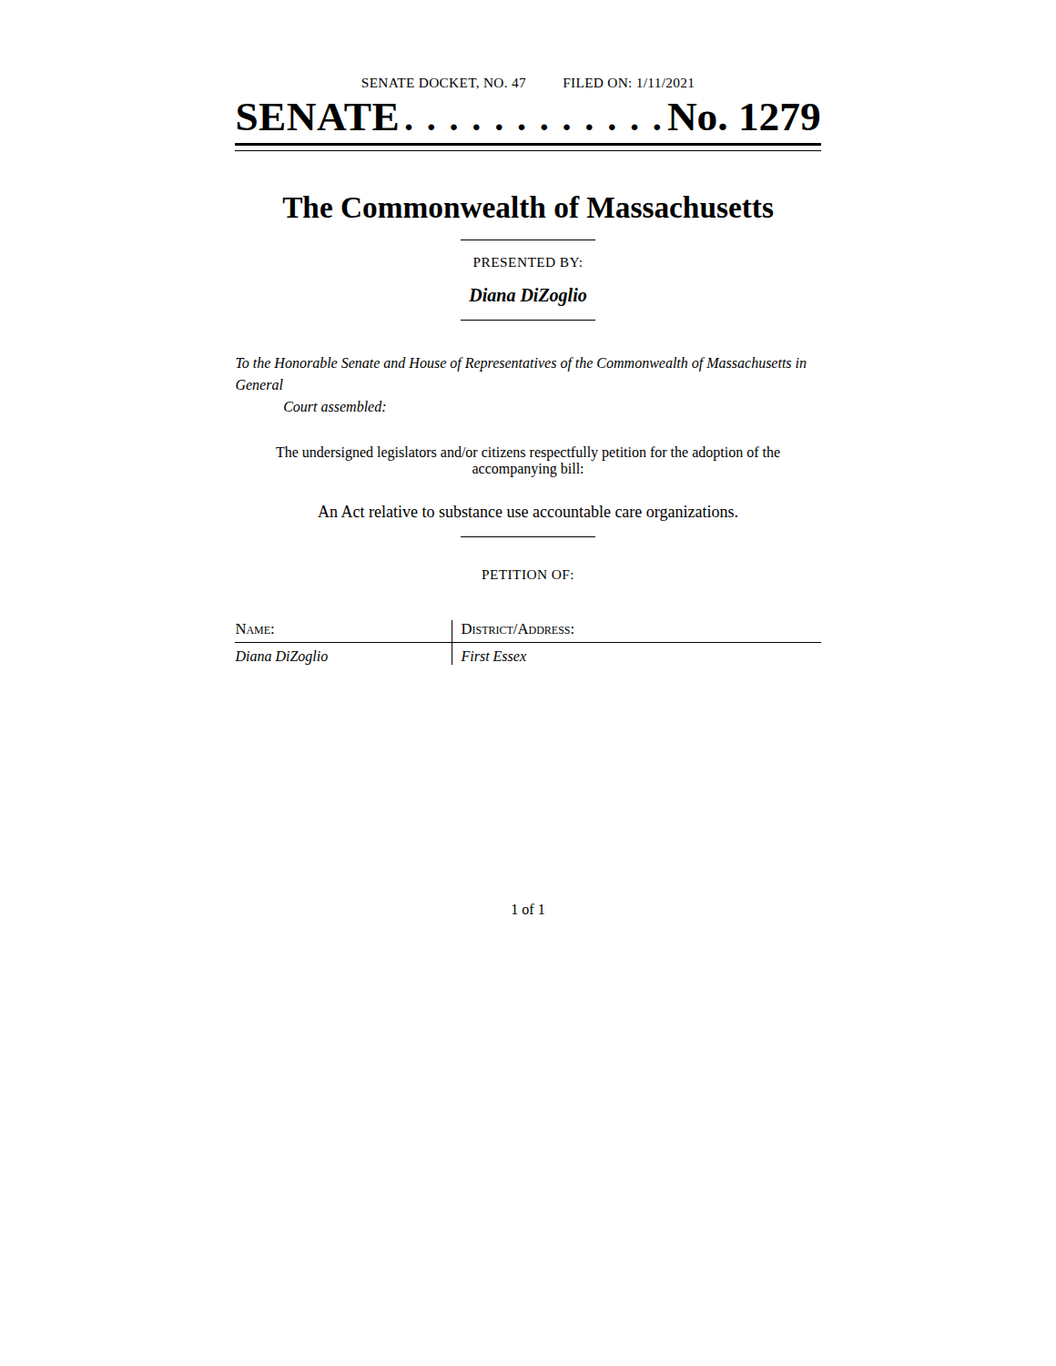SENATE DOCKET, NO. 47 FILED ON: 1/11/2021
SENATE . . . . . . . . . . . . . . . No. 1279
The Commonwealth of Massachusetts
PRESENTED BY:
Diana DiZoglio
To the Honorable Senate and House of Representatives of the Commonwealth of Massachusetts in General Court assembled:
The undersigned legislators and/or citizens respectfully petition for the adoption of the accompanying bill:
An Act relative to substance use accountable care organizations.
PETITION OF:
| Name: | District/Address: |
| --- | --- |
| Diana DiZoglio | First Essex |
1 of 1